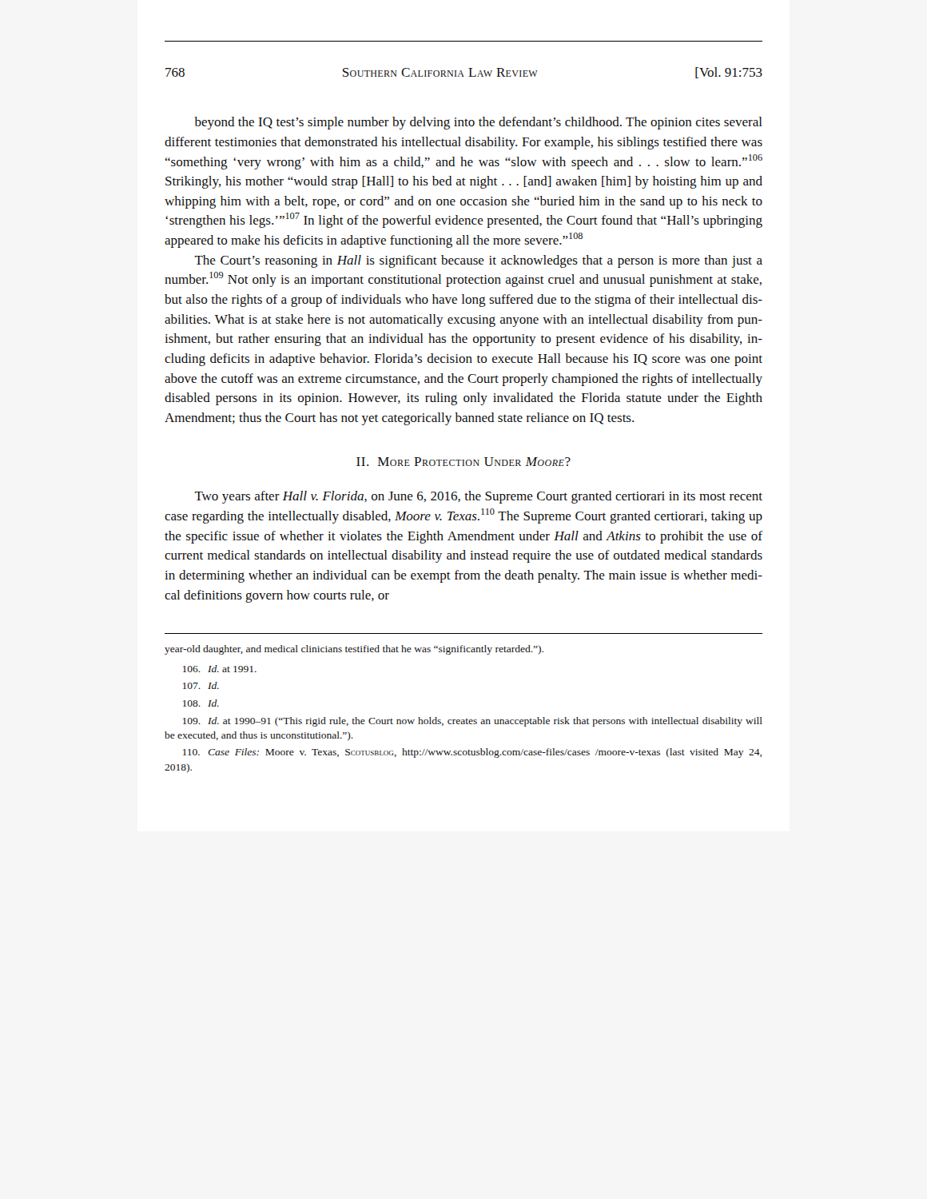768 Southern California Law Review [Vol. 91:753
beyond the IQ test’s simple number by delving into the defendant’s childhood. The opinion cites several different testimonies that demonstrated his intellectual disability. For example, his siblings testified there was “something ‘very wrong’ with him as a child,” and he was “slow with speech and . . . slow to learn.”106 Strikingly, his mother “would strap [Hall] to his bed at night . . . [and] awaken [him] by hoisting him up and whipping him with a belt, rope, or cord” and on one occasion she “buried him in the sand up to his neck to ‘strengthen his legs.’”107 In light of the powerful evidence presented, the Court found that “Hall’s upbringing appeared to make his deficits in adaptive functioning all the more severe.”108
The Court’s reasoning in Hall is significant because it acknowledges that a person is more than just a number.109 Not only is an important constitutional protection against cruel and unusual punishment at stake, but also the rights of a group of individuals who have long suffered due to the stigma of their intellectual disabilities. What is at stake here is not automatically excusing anyone with an intellectual disability from punishment, but rather ensuring that an individual has the opportunity to present evidence of his disability, including deficits in adaptive behavior. Florida’s decision to execute Hall because his IQ score was one point above the cutoff was an extreme circumstance, and the Court properly championed the rights of intellectually disabled persons in its opinion. However, its ruling only invalidated the Florida statute under the Eighth Amendment; thus the Court has not yet categorically banned state reliance on IQ tests.
II. More Protection Under Moore?
Two years after Hall v. Florida, on June 6, 2016, the Supreme Court granted certiorari in its most recent case regarding the intellectually disabled, Moore v. Texas.110 The Supreme Court granted certiorari, taking up the specific issue of whether it violates the Eighth Amendment under Hall and Atkins to prohibit the use of current medical standards on intellectual disability and instead require the use of outdated medical standards in determining whether an individual can be exempt from the death penalty. The main issue is whether medical definitions govern how courts rule, or
year-old daughter, and medical clinicians testified that he was “significantly retarded.”).
106. Id. at 1991.
107. Id.
108. Id.
109. Id. at 1990–91 (“This rigid rule, the Court now holds, creates an unacceptable risk that persons with intellectual disability will be executed, and thus is unconstitutional.”).
110. Case Files: Moore v. Texas, Scotusblog, http://www.scotusblog.com/case-files/cases /moore-v-texas (last visited May 24, 2018).